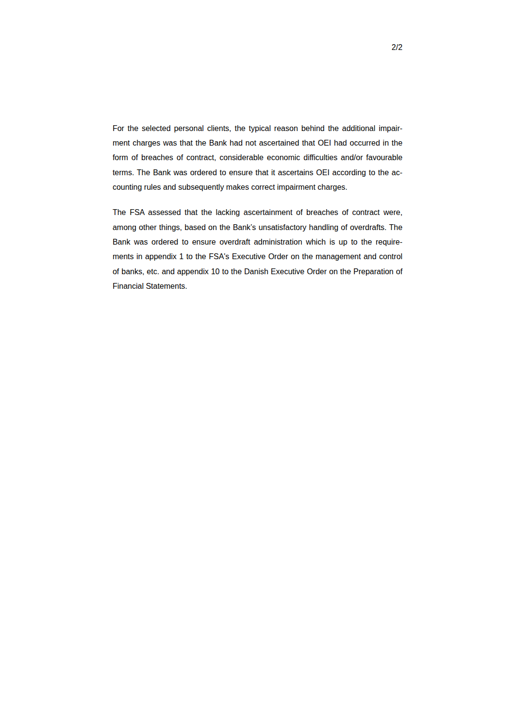2/2
For the selected personal clients, the typical reason behind the additional impairment charges was that the Bank had not ascertained that OEI had occurred in the form of breaches of contract, considerable economic difficulties and/or favourable terms. The Bank was ordered to ensure that it ascertains OEI according to the accounting rules and subsequently makes correct impairment charges.
The FSA assessed that the lacking ascertainment of breaches of contract were, among other things, based on the Bank’s unsatisfactory handling of overdrafts. The Bank was ordered to ensure overdraft administration which is up to the requirements in appendix 1 to the FSA's Executive Order on the management and control of banks, etc. and appendix 10 to the Danish Executive Order on the Preparation of Financial Statements.